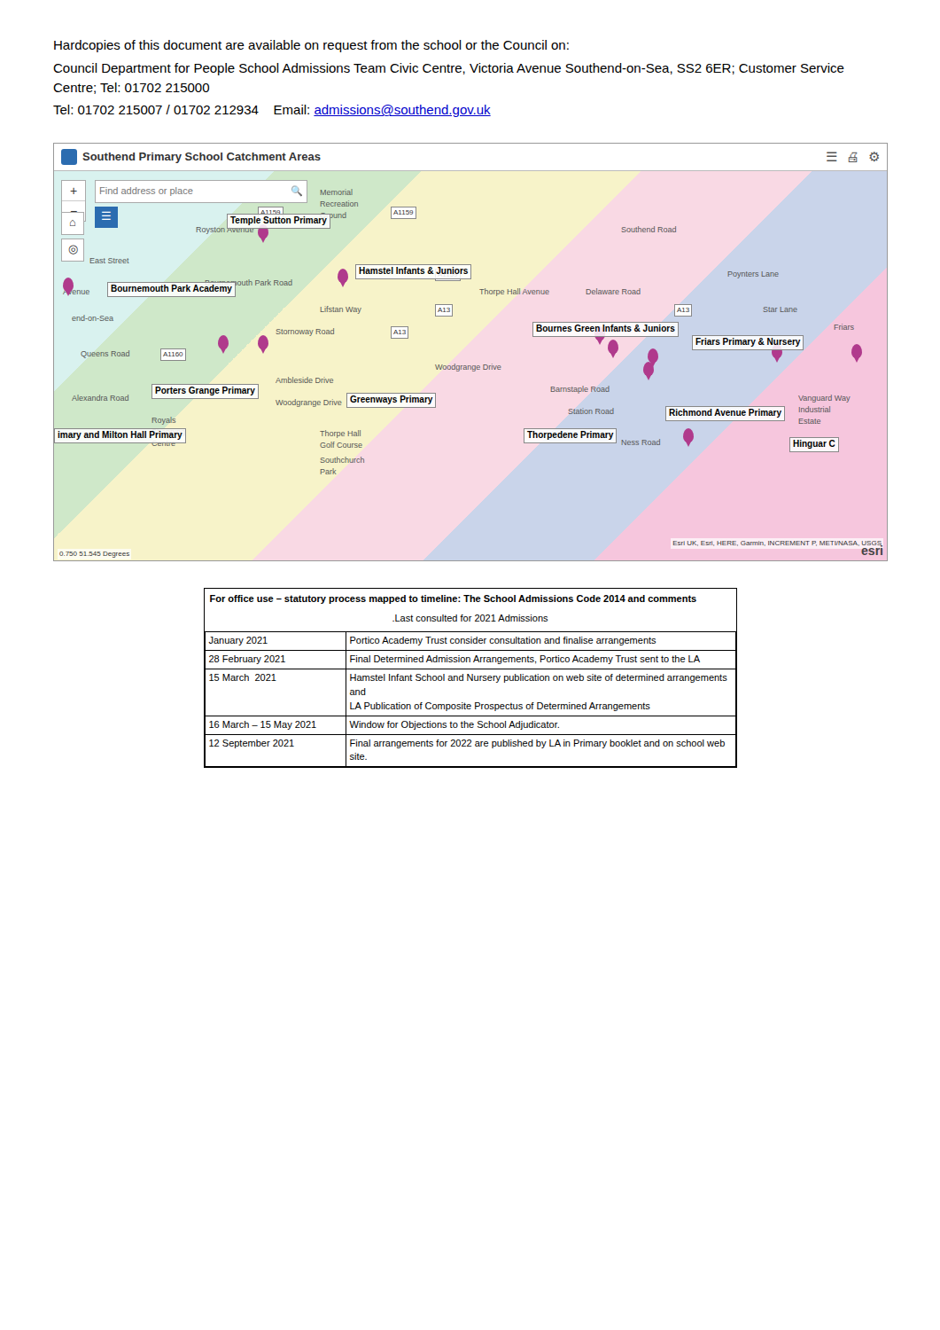Hardcopies of this document are available on request from the school or the Council on:
Council Department for People School Admissions Team Civic Centre, Victoria Avenue Southend-on-Sea, SS2 6ER; Customer Service Centre; Tel: 01702 215000
Tel: 01702 215007 / 01702 212934 Email: admissions@southend.gov.uk
Southend Primary School Catchment Areas
☰ 🖨 ⚙
+
−
Find address or place 🔍
⌂
◎
☰
Memorial
Recreation
Ground
Royston Avenue
East Street
Bournemouth Park Road
Stornoway Road
Ambleside Drive
Woodgrange Drive
Woodgrange Drive
Barnstaple Road
Station Road
Southend Road
Poynters Lane
Star Lane
Friars
Vanguard Way
Industrial
Estate
Thorpe Hall
Golf Course
Southchurch
Park
Queens Road
Alexandra Road
Royals
Shopping
Centre
end-on-Sea
Avenue
Lifstan Way
Thorpe Hall Avenue
Delaware Road
Ness Road
A1159
A1159
A13
A13
A1160
A13
A1159
Temple Sutton Primary
Hamstel Infants & Juniors
Bournemouth Park Academy
Bournes Green Infants & Juniors
Friars Primary & Nursery
Porters Grange Primary
Greenways Primary
Richmond Avenue Primary
Thorpedene Primary
imary and Milton Hall Primary
Hinguar C
0.750 51.545 Degrees
Esri UK, Esri, HERE, Garmin, INCREMENT P, METI/NASA, USGS
esri
For office use – statutory process mapped to timeline: The School Admissions Code 2014 and comments
.Last consulted for 2021 Admissions
| January 2021 | Portico Academy Trust consider consultation and finalise arrangements |
| 28 February 2021 | Final Determined Admission Arrangements, Portico Academy Trust sent to the LA |
| 15 March 2021 | Hamstel Infant School and Nursery publication on web site of determined arrangements and LA Publication of Composite Prospectus of Determined Arrangements |
| 16 March – 15 May 2021 | Window for Objections to the School Adjudicator. |
| 12 September 2021 | Final arrangements for 2022 are published by LA in Primary booklet and on school web site. |